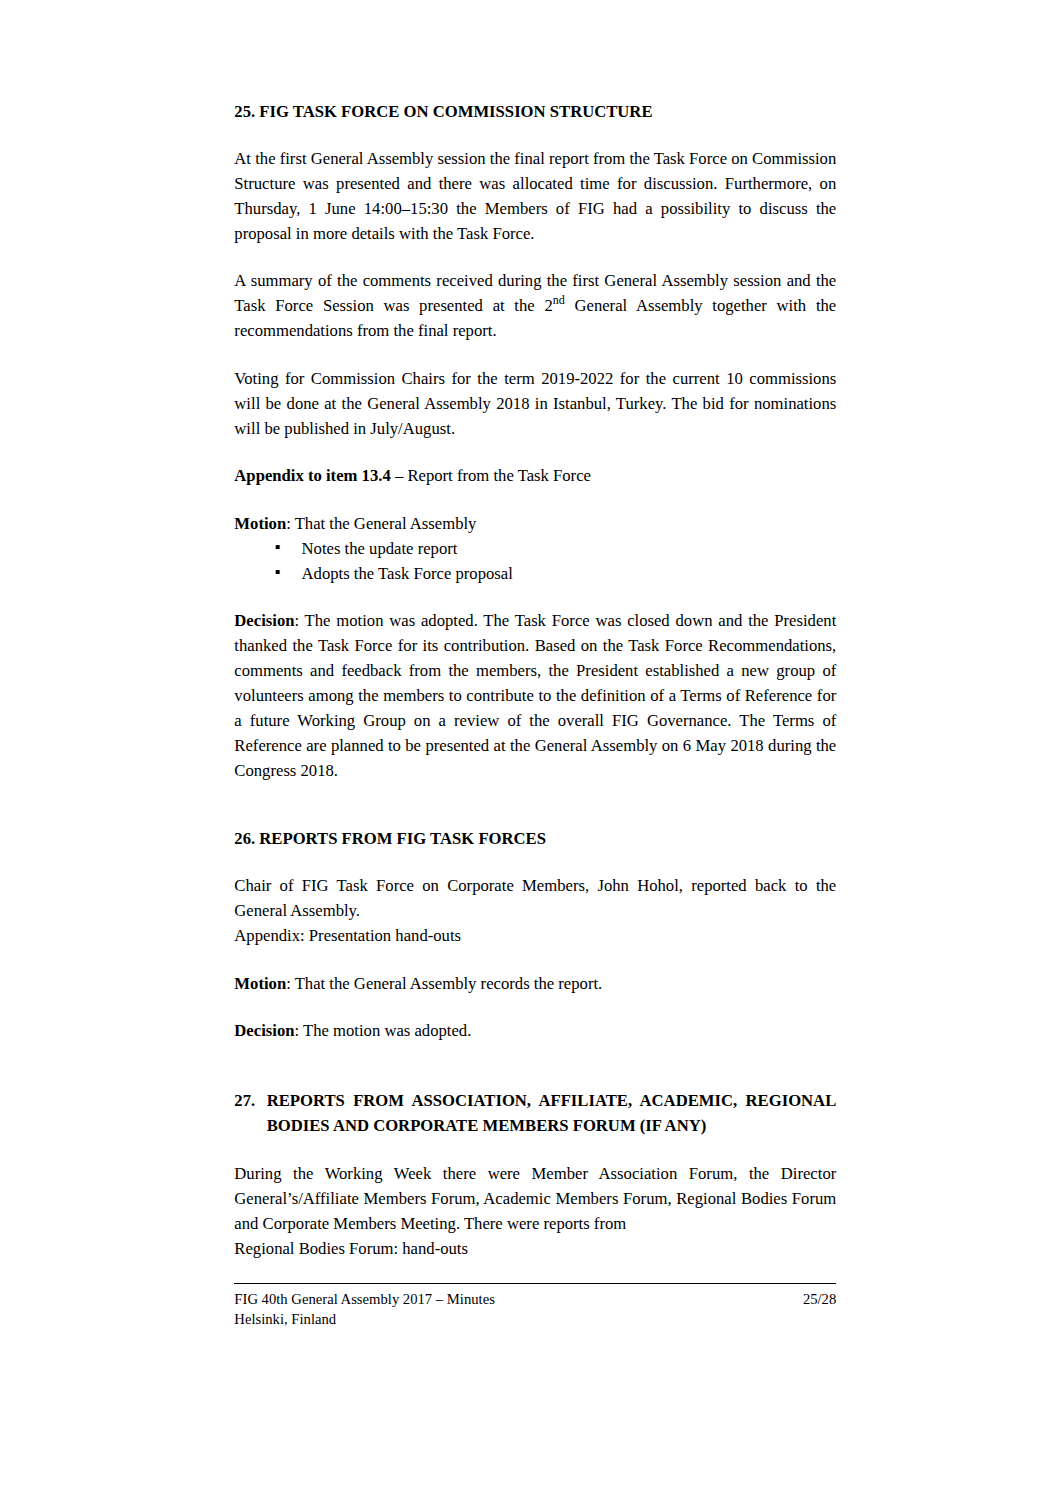25. FIG TASK FORCE ON COMMISSION STRUCTURE
At the first General Assembly session the final report from the Task Force on Commission Structure was presented and there was allocated time for discussion. Furthermore, on Thursday, 1 June 14:00–15:30 the Members of FIG had a possibility to discuss the proposal in more details with the Task Force.
A summary of the comments received during the first General Assembly session and the Task Force Session was presented at the 2nd General Assembly together with the recommendations from the final report.
Voting for Commission Chairs for the term 2019-2022 for the current 10 commissions will be done at the General Assembly 2018 in Istanbul, Turkey. The bid for nominations will be published in July/August.
Appendix to item 13.4 – Report from the Task Force
Motion: That the General Assembly
Notes the update report
Adopts the Task Force proposal
Decision: The motion was adopted. The Task Force was closed down and the President thanked the Task Force for its contribution. Based on the Task Force Recommendations, comments and feedback from the members, the President established a new group of volunteers among the members to contribute to the definition of a Terms of Reference for a future Working Group on a review of the overall FIG Governance. The Terms of Reference are planned to be presented at the General Assembly on 6 May 2018 during the Congress 2018.
26. REPORTS FROM FIG TASK FORCES
Chair of FIG Task Force on Corporate Members, John Hohol, reported back to the General Assembly.
Appendix: Presentation hand-outs
Motion: That the General Assembly records the report.
Decision: The motion was adopted.
27. REPORTS FROM ASSOCIATION, AFFILIATE, ACADEMIC, REGIONAL BODIES AND CORPORATE MEMBERS FORUM (IF ANY)
During the Working Week there were Member Association Forum, the Director General’s/Affiliate Members Forum, Academic Members Forum, Regional Bodies Forum and Corporate Members Meeting. There were reports from
Regional Bodies Forum: hand-outs
FIG 40th General Assembly 2017 – Minutes
Helsinki, Finland
25/28